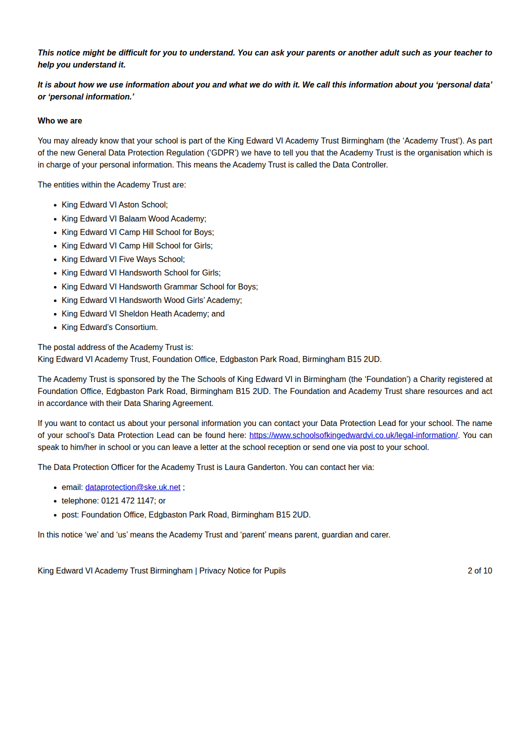This notice might be difficult for you to understand. You can ask your parents or another adult such as your teacher to help you understand it.
It is about how we use information about you and what we do with it. We call this information about you ‘personal data’ or ‘personal information.’
Who we are
You may already know that your school is part of the King Edward VI Academy Trust Birmingham (the ‘Academy Trust’). As part of the new General Data Protection Regulation (‘GDPR’) we have to tell you that the Academy Trust is the organisation which is in charge of your personal information. This means the Academy Trust is called the Data Controller.
The entities within the Academy Trust are:
King Edward VI Aston School;
King Edward VI Balaam Wood Academy;
King Edward VI Camp Hill School for Boys;
King Edward VI Camp Hill School for Girls;
King Edward VI Five Ways School;
King Edward VI Handsworth School for Girls;
King Edward VI Handsworth Grammar School for Boys;
King Edward VI Handsworth Wood Girls’ Academy;
King Edward VI Sheldon Heath Academy; and
King Edward’s Consortium.
The postal address of the Academy Trust is:
King Edward VI Academy Trust, Foundation Office, Edgbaston Park Road, Birmingham B15 2UD.
The Academy Trust is sponsored by the The Schools of King Edward VI in Birmingham (the ‘Foundation’) a Charity registered at Foundation Office, Edgbaston Park Road, Birmingham B15 2UD. The Foundation and Academy Trust share resources and act in accordance with their Data Sharing Agreement.
If you want to contact us about your personal information you can contact your Data Protection Lead for your school. The name of your school’s Data Protection Lead can be found here: https://www.schoolsofkingedwardvi.co.uk/legal-information/. You can speak to him/her in school or you can leave a letter at the school reception or send one via post to your school.
The Data Protection Officer for the Academy Trust is Laura Ganderton. You can contact her via:
email: dataprotection@ske.uk.net ;
telephone: 0121 472 1147; or
post: Foundation Office, Edgbaston Park Road, Birmingham B15 2UD.
In this notice ‘we’ and ‘us’ means the Academy Trust and ‘parent’ means parent, guardian and carer.
King Edward VI Academy Trust Birmingham | Privacy Notice for Pupils 2 of 10